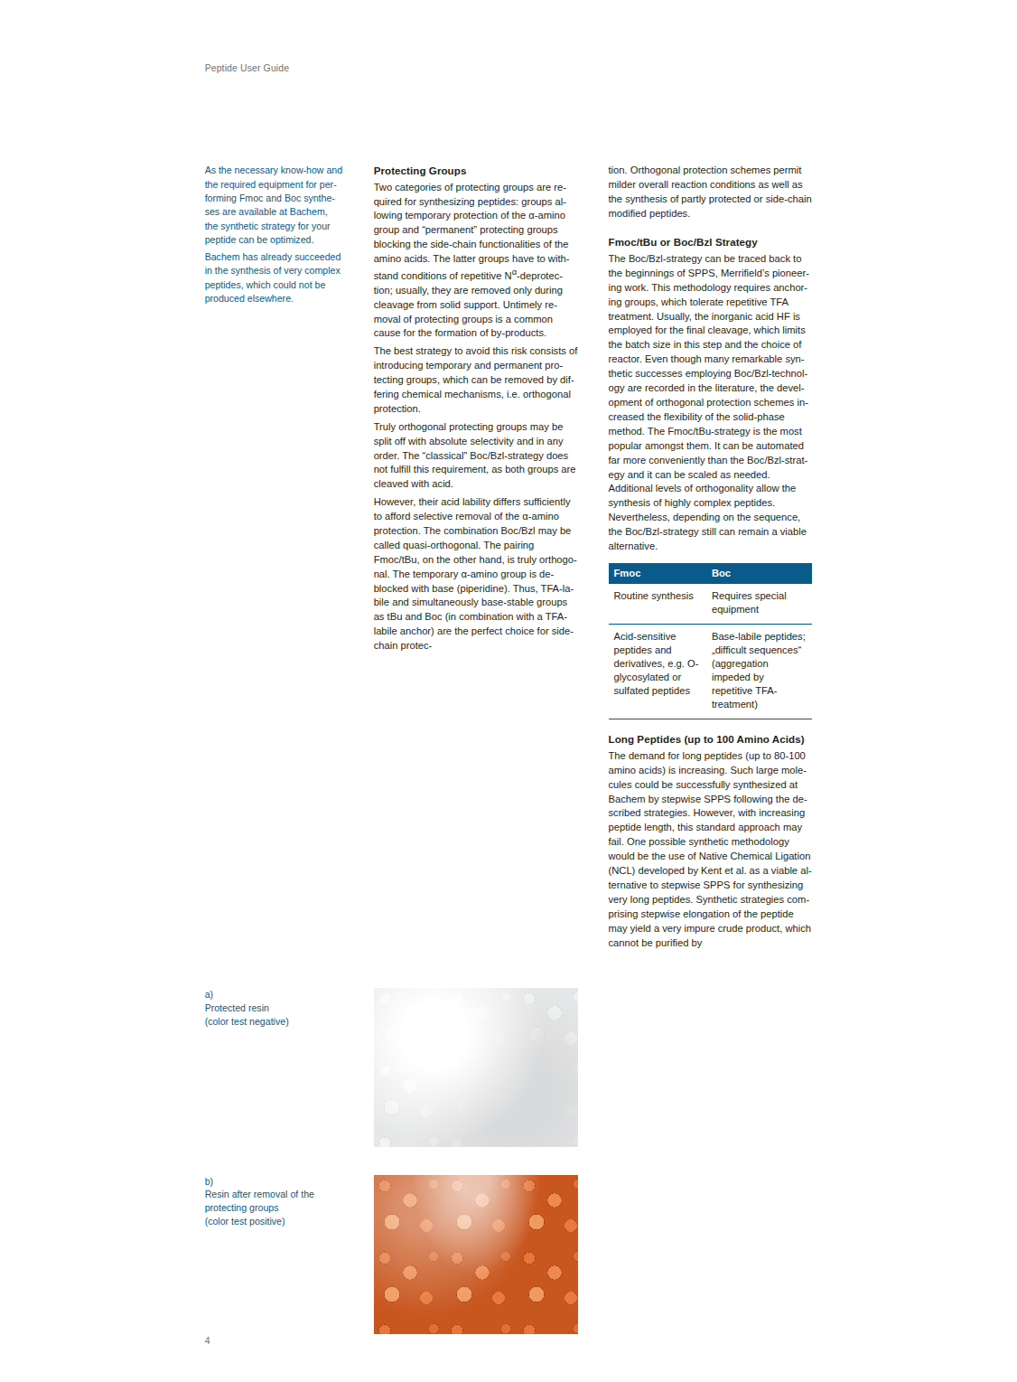Peptide User Guide
As the necessary know-how and the required equipment for performing Fmoc and Boc syntheses are available at Bachem, the synthetic strategy for your peptide can be optimized.
Bachem has already succeeded in the synthesis of very complex peptides, which could not be produced elsewhere.
Protecting Groups
Two categories of protecting groups are required for synthesizing peptides: groups allowing temporary protection of the α-amino group and “permanent” protecting groups blocking the side-chain functionalities of the amino acids. The latter groups have to withstand conditions of repetitive Nα-deprotection; usually, they are removed only during cleavage from solid support. Untimely removal of protecting groups is a common cause for the formation of by-products.
The best strategy to avoid this risk consists of introducing temporary and permanent protecting groups, which can be removed by differing chemical mechanisms, i.e. orthogonal protection.
Truly orthogonal protecting groups may be split off with absolute selectivity and in any order. The “classical” Boc/Bzl-strategy does not fulfill this requirement, as both groups are cleaved with acid.
However, their acid lability differs sufficiently to afford selective removal of the α-amino protection. The combination Boc/Bzl may be called quasi-orthogonal. The pairing Fmoc/tBu, on the other hand, is truly orthogonal. The temporary α-amino group is deblocked with base (piperidine). Thus, TFA-labile and simultaneously base-stable groups as tBu and Boc (in combination with a TFA-labile anchor) are the perfect choice for side-chain protec-
tion. Orthogonal protection schemes permit milder overall reaction conditions as well as the synthesis of partly protected or side-chain modified peptides.
Fmoc/tBu or Boc/Bzl Strategy
The Boc/Bzl-strategy can be traced back to the beginnings of SPPS, Merrifield’s pioneering work. This methodology requires anchoring groups, which tolerate repetitive TFA treatment. Usually, the inorganic acid HF is employed for the final cleavage, which limits the batch size in this step and the choice of reactor. Even though many remarkable synthetic successes employing Boc/Bzl-technology are recorded in the literature, the development of orthogonal protection schemes increased the flexibility of the solid-phase method. The Fmoc/tBu-strategy is the most popular amongst them. It can be automated far more conveniently than the Boc/Bzl-strategy and it can be scaled as needed. Additional levels of orthogonality allow the synthesis of highly complex peptides. Nevertheless, depending on the sequence, the Boc/Bzl-strategy still can remain a viable alternative.
| Fmoc | Boc |
| --- | --- |
| Routine synthesis | Requires special equipment |
| Acid-sensitive peptides and derivatives, e.g. O-glycosylated or sulfated peptides | Base-labile peptides; „difficult sequences“ (aggregation impeded by repetitive TFA-treatment) |
Long Peptides (up to 100 Amino Acids)
The demand for long peptides (up to 80-100 amino acids) is increasing. Such large molecules could be successfully synthesized at Bachem by stepwise SPPS following the described strategies. However, with increasing peptide length, this standard approach may fail. One possible synthetic methodology would be the use of Native Chemical Ligation (NCL) developed by Kent et al. as a viable alternative to stepwise SPPS for synthesizing very long peptides. Synthetic strategies comprising stepwise elongation of the peptide may yield a very impure crude product, which cannot be purified by
a) Protected resin
(color test negative)
b) Resin after removal of the protecting groups
(color test positive)
4